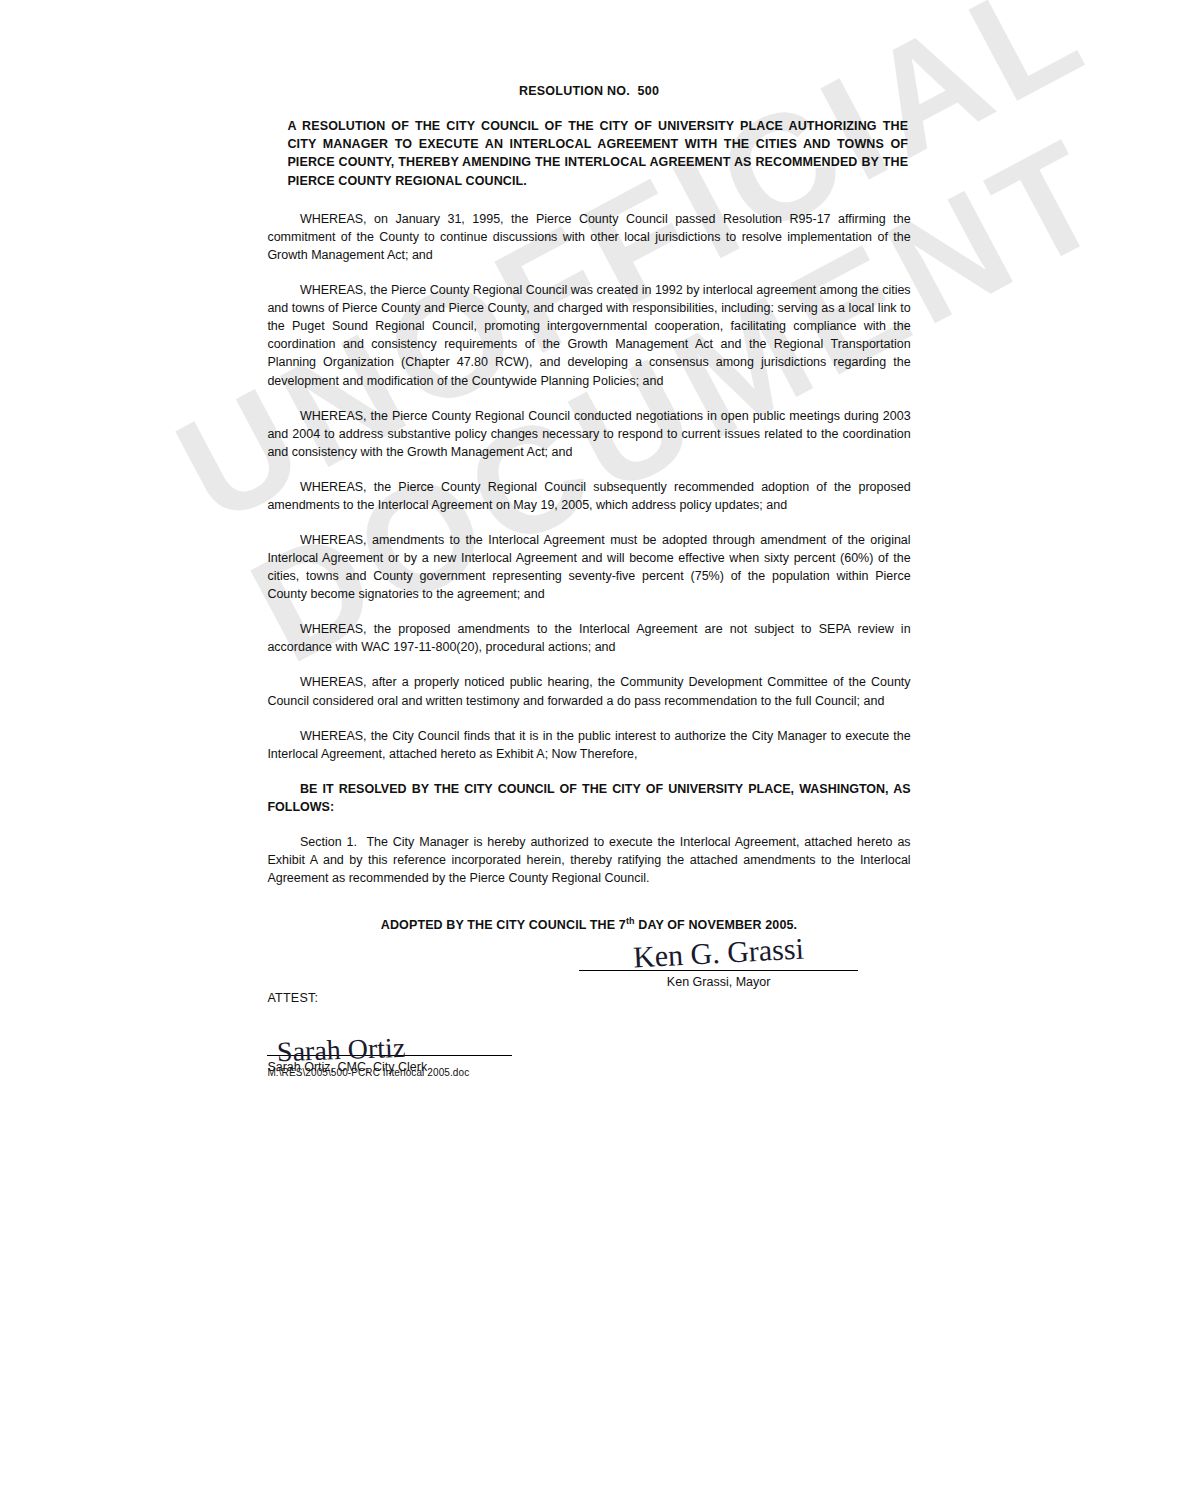UNOFFICIAL
DOCUMENT
RESOLUTION NO. 500
A RESOLUTION OF THE CITY COUNCIL OF THE CITY OF UNIVERSITY PLACE AUTHORIZING THE CITY MANAGER TO EXECUTE AN INTERLOCAL AGREEMENT WITH THE CITIES AND TOWNS OF PIERCE COUNTY, THEREBY AMENDING THE INTERLOCAL AGREEMENT AS RECOMMENDED BY THE PIERCE COUNTY REGIONAL COUNCIL.
WHEREAS, on January 31, 1995, the Pierce County Council passed Resolution R95-17 affirming the commitment of the County to continue discussions with other local jurisdictions to resolve implementation of the Growth Management Act; and
WHEREAS, the Pierce County Regional Council was created in 1992 by interlocal agreement among the cities and towns of Pierce County and Pierce County, and charged with responsibilities, including: serving as a local link to the Puget Sound Regional Council, promoting intergovernmental cooperation, facilitating compliance with the coordination and consistency requirements of the Growth Management Act and the Regional Transportation Planning Organization (Chapter 47.80 RCW), and developing a consensus among jurisdictions regarding the development and modification of the Countywide Planning Policies; and
WHEREAS, the Pierce County Regional Council conducted negotiations in open public meetings during 2003 and 2004 to address substantive policy changes necessary to respond to current issues related to the coordination and consistency with the Growth Management Act; and
WHEREAS, the Pierce County Regional Council subsequently recommended adoption of the proposed amendments to the Interlocal Agreement on May 19, 2005, which address policy updates; and
WHEREAS, amendments to the Interlocal Agreement must be adopted through amendment of the original Interlocal Agreement or by a new Interlocal Agreement and will become effective when sixty percent (60%) of the cities, towns and County government representing seventy-five percent (75%) of the population within Pierce County become signatories to the agreement; and
WHEREAS, the proposed amendments to the Interlocal Agreement are not subject to SEPA review in accordance with WAC 197-11-800(20), procedural actions; and
WHEREAS, after a properly noticed public hearing, the Community Development Committee of the County Council considered oral and written testimony and forwarded a do pass recommendation to the full Council; and
WHEREAS, the City Council finds that it is in the public interest to authorize the City Manager to execute the Interlocal Agreement, attached hereto as Exhibit A; Now Therefore,
BE IT RESOLVED BY THE CITY COUNCIL OF THE CITY OF UNIVERSITY PLACE, WASHINGTON, AS FOLLOWS:
Section 1. The City Manager is hereby authorized to execute the Interlocal Agreement, attached hereto as Exhibit A and by this reference incorporated herein, thereby ratifying the attached amendments to the Interlocal Agreement as recommended by the Pierce County Regional Council.
ADOPTED BY THE CITY COUNCIL THE 7th DAY OF NOVEMBER 2005.
Ken G. Grassi
Ken Grassi, Mayor
ATTEST:
Sarah Ortiz
Sarah Ortiz, CMC, City Clerk
M:\RES\2005\500-PCRC Interlocal 2005.doc